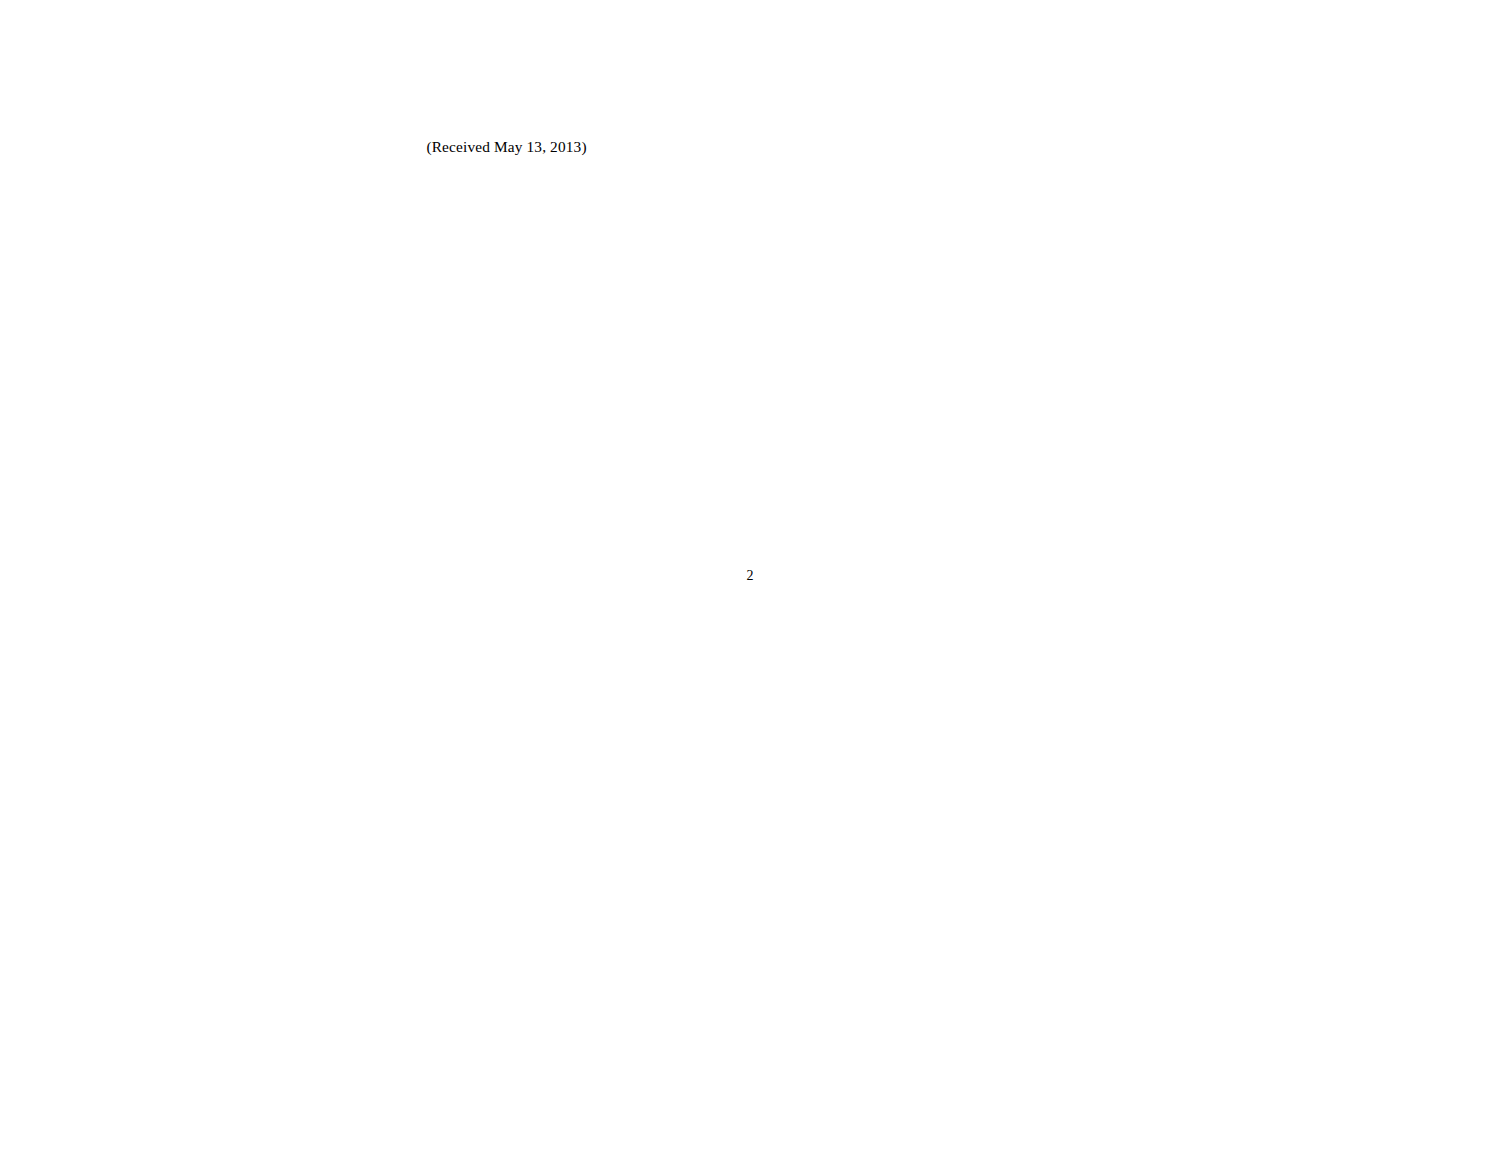(Received May 13, 2013)
2